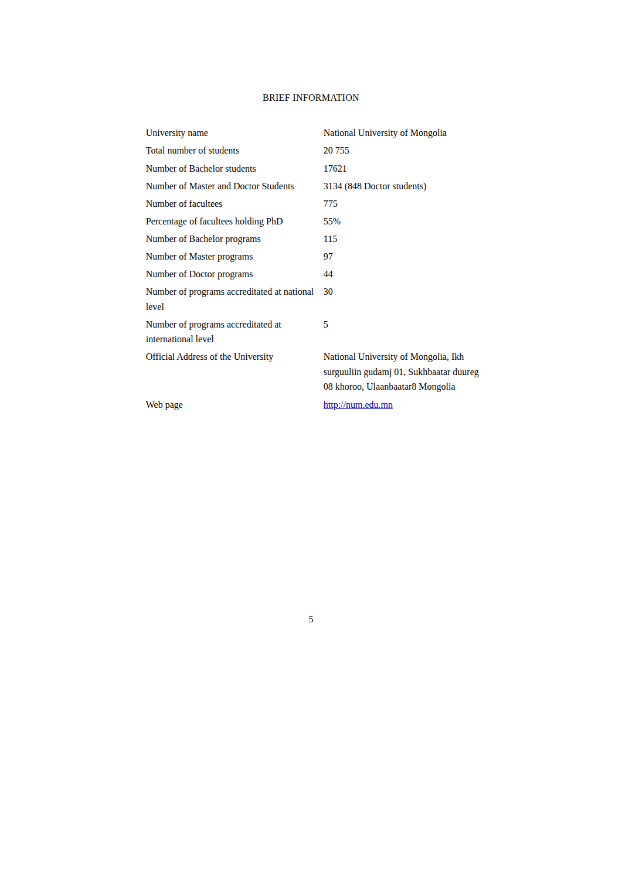BRIEF INFORMATION
| University name | National University of Mongolia |
| Total number of students | 20 755 |
| Number of Bachelor students | 17621 |
| Number of Master and Doctor Students | 3134 (848 Doctor students) |
| Number of facultees | 775 |
| Percentage of facultees holding PhD | 55% |
| Number of Bachelor programs | 115 |
| Number of Master programs | 97 |
| Number of Doctor programs | 44 |
| Number of programs accreditated at national level | 30 |
| Number of programs accreditated at international level | 5 |
| Official Address of the University | National University of Mongolia, Ikh surguuliin gudamj 01, Sukhbaatar duureg 08 khoroo, Ulaanbaatar8 Mongolia |
| Web page | http://num.edu.mn |
5